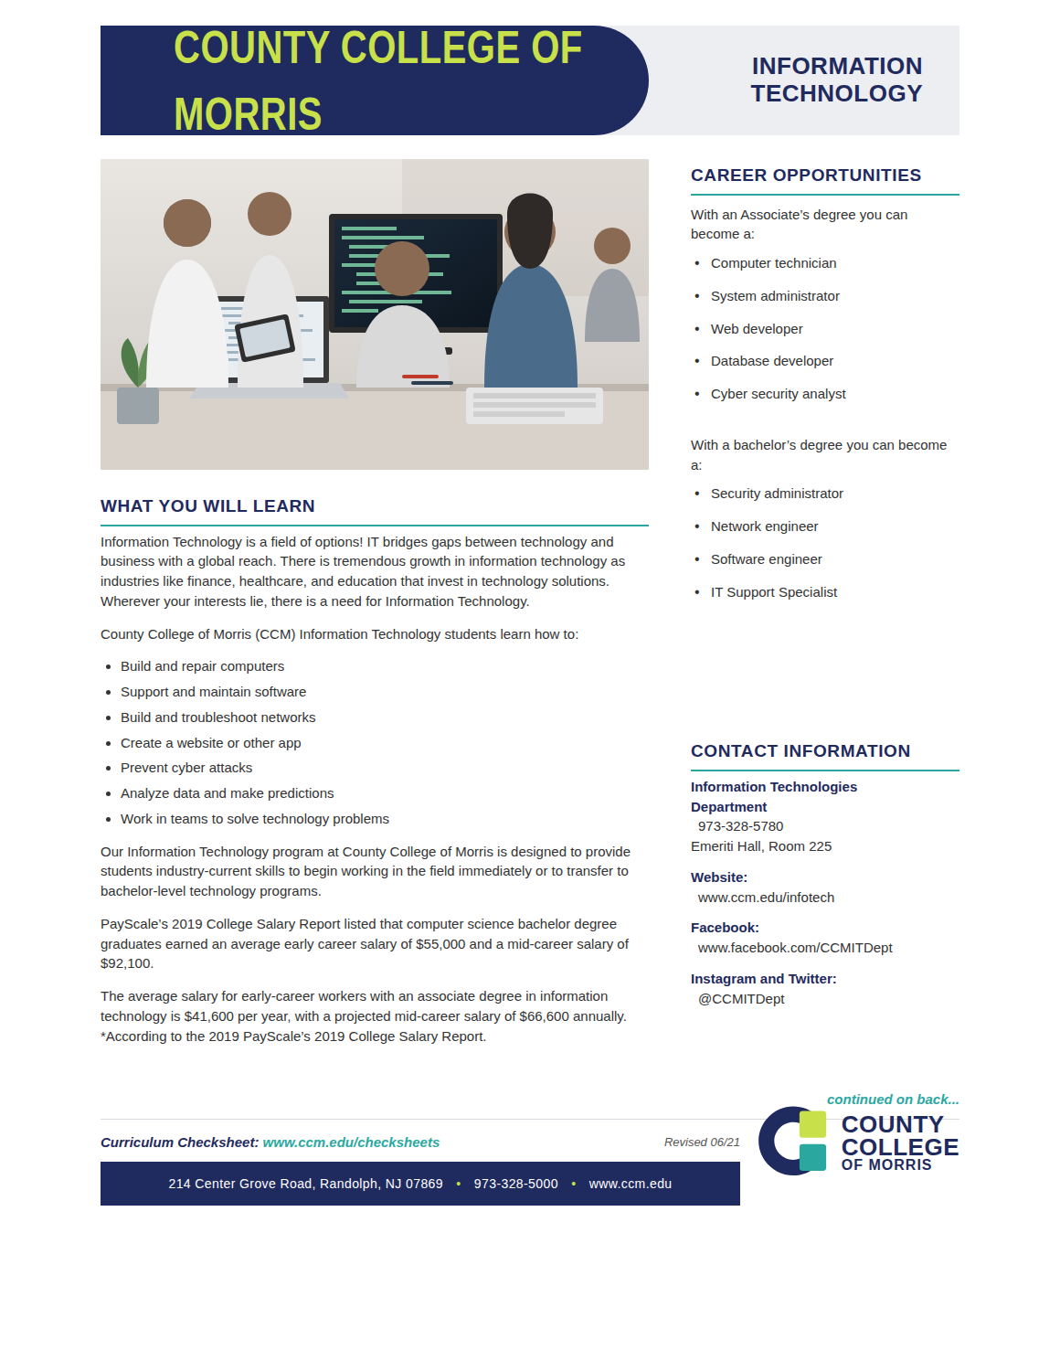County College of Morris
Information
Technology
What You Will Learn
Information Technology is a field of options! IT bridges gaps between technology and business with a global reach. There is tremendous growth in information technology as industries like finance, healthcare, and education that invest in technology solutions. Wherever your interests lie, there is a need for Information Technology.
County College of Morris (CCM) Information Technology students learn how to:
Build and repair computers
Support and maintain software
Build and troubleshoot networks
Create a website or other app
Prevent cyber attacks
Analyze data and make predictions
Work in teams to solve technology problems
Our Information Technology program at County College of Morris is designed to provide students industry-current skills to begin working in the field immediately or to transfer to bachelor-level technology programs.
PayScale’s 2019 College Salary Report listed that computer science bachelor degree graduates earned an average early career salary of $55,000 and a mid-career salary of $92,100.
The average salary for early-career workers with an associate degree in information technology is $41,600 per year, with a projected mid-career salary of $66,600 annually. *According to the 2019 PayScale’s 2019 College Salary Report.
Career Opportunities
With an Associate’s degree you can become a:
Computer technician
System administrator
Web developer
Database developer
Cyber security analyst
With a bachelor’s degree you can become a:
Security administrator
Network engineer
Software engineer
IT Support Specialist
Contact Information
Information Technologies
Department
973-328-5780
Emeriti Hall, Room 225
Website:
www.ccm.edu/infotech
Facebook:
www.facebook.com/CCMITDept
Instagram and Twitter:
@CCMITDept
continued on back...
Curriculum Checksheet: www.ccm.edu/checksheets
Revised 06/21
214 Center Grove Road, Randolph, NJ 07869 • 973-328-5000 • www.ccm.edu
County
Collegeof Morris